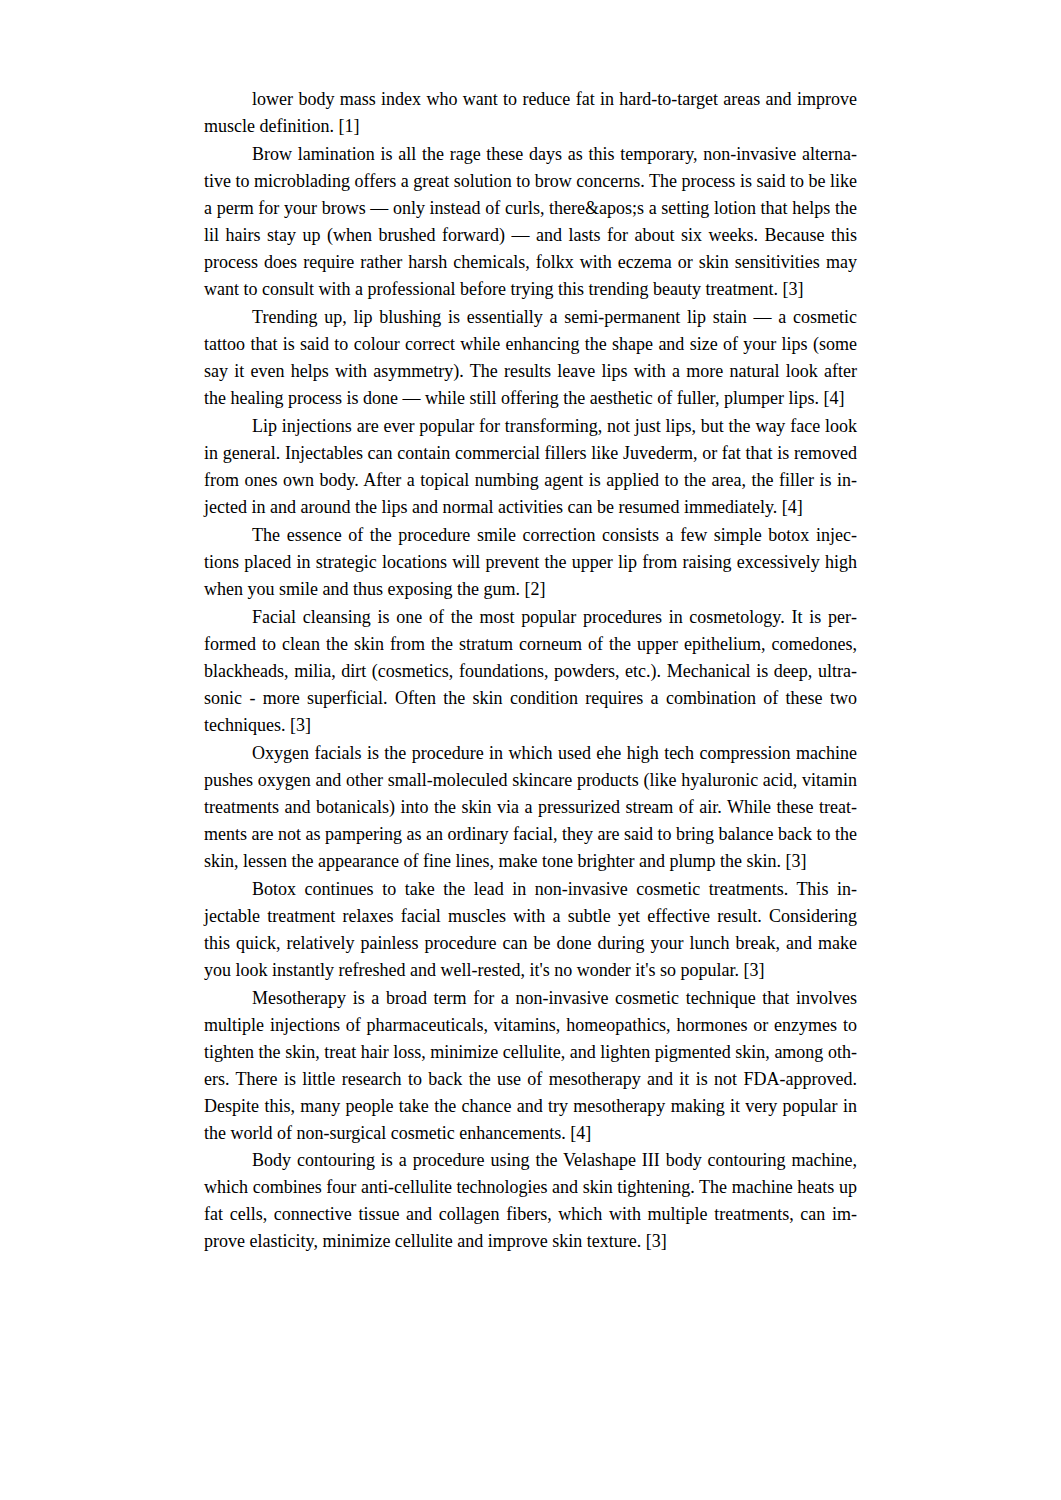lower body mass index who want to reduce fat in hard-to-target areas and improve muscle definition. [1]
Brow lamination is all the rage these days as this temporary, non-invasive alternative to microblading offers a great solution to brow concerns. The process is said to be like a perm for your brows — only instead of curls, there&apos;s a setting lotion that helps the lil hairs stay up (when brushed forward) — and lasts for about six weeks. Because this process does require rather harsh chemicals, folkx with eczema or skin sensitivities may want to consult with a professional before trying this trending beauty treatment. [3]
Trending up, lip blushing is essentially a semi-permanent lip stain — a cosmetic tattoo that is said to colour correct while enhancing the shape and size of your lips (some say it even helps with asymmetry). The results leave lips with a more natural look after the healing process is done — while still offering the aesthetic of fuller, plumper lips. [4]
Lip injections are ever popular for transforming, not just lips, but the way face look in general. Injectables can contain commercial fillers like Juvederm, or fat that is removed from ones own body. After a topical numbing agent is applied to the area, the filler is injected in and around the lips and normal activities can be resumed immediately. [4]
The essence of the procedure smile correction consists a few simple botox injections placed in strategic locations will prevent the upper lip from raising excessively high when you smile and thus exposing the gum. [2]
Facial cleansing is one of the most popular procedures in cosmetology. It is performed to clean the skin from the stratum corneum of the upper epithelium, comedones, blackheads, milia, dirt (cosmetics, foundations, powders, etc.). Mechanical is deep, ultrasonic - more superficial. Often the skin condition requires a combination of these two techniques. [3]
Oxygen facials is the procedure in which used ehe high tech compression machine pushes oxygen and other small-moleculed skincare products (like hyaluronic acid, vitamin treatments and botanicals) into the skin via a pressurized stream of air. While these treatments are not as pampering as an ordinary facial, they are said to bring balance back to the skin, lessen the appearance of fine lines, make tone brighter and plump the skin. [3]
Botox continues to take the lead in non-invasive cosmetic treatments. This injectable treatment relaxes facial muscles with a subtle yet effective result. Considering this quick, relatively painless procedure can be done during your lunch break, and make you look instantly refreshed and well-rested, it's no wonder it's so popular. [3]
Mesotherapy is a broad term for a non-invasive cosmetic technique that involves multiple injections of pharmaceuticals, vitamins, homeopathics, hormones or enzymes to tighten the skin, treat hair loss, minimize cellulite, and lighten pigmented skin, among others. There is little research to back the use of mesotherapy and it is not FDA-approved. Despite this, many people take the chance and try mesotherapy making it very popular in the world of non-surgical cosmetic enhancements. [4]
Body contouring is a procedure using the Velashape III body contouring machine, which combines four anti-cellulite technologies and skin tightening. The machine heats up fat cells, connective tissue and collagen fibers, which with multiple treatments, can improve elasticity, minimize cellulite and improve skin texture. [3]